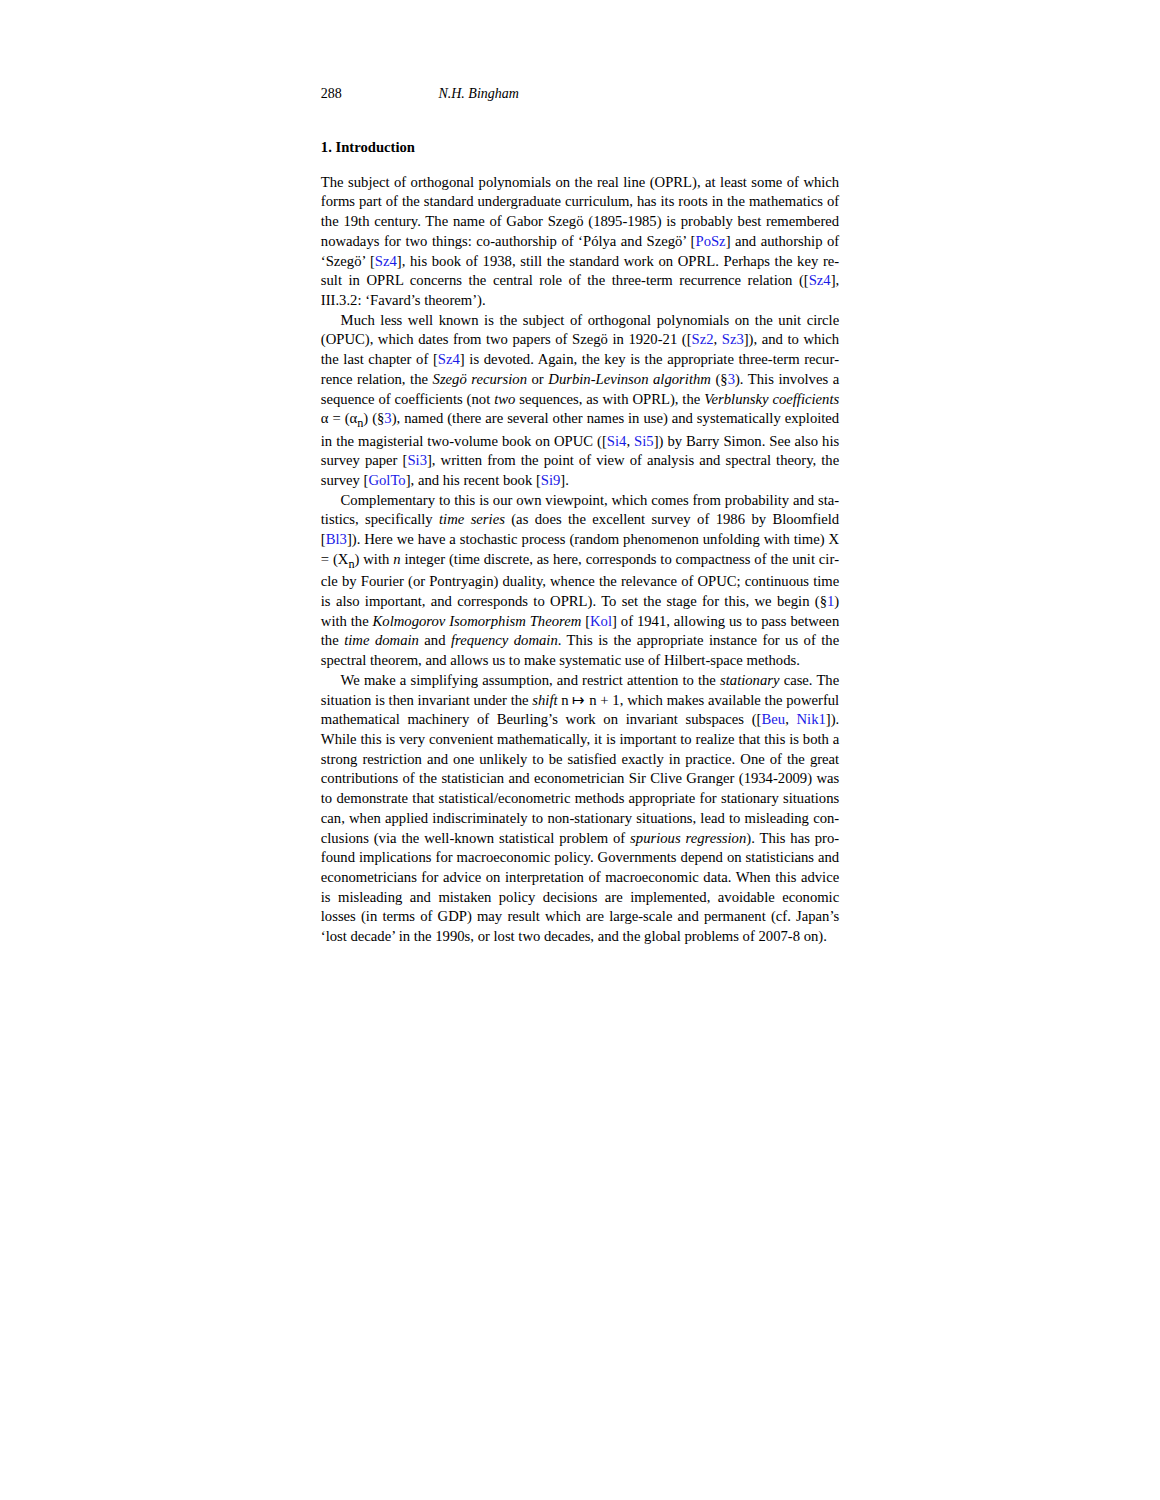288 N.H. Bingham
1. Introduction
The subject of orthogonal polynomials on the real line (OPRL), at least some of which forms part of the standard undergraduate curriculum, has its roots in the mathematics of the 19th century. The name of Gabor Szegö (1895-1985) is probably best remembered nowadays for two things: co-authorship of ‘Pólya and Szegö’ [PoSz] and authorship of ‘Szegö’ [Sz4], his book of 1938, still the standard work on OPRL. Perhaps the key result in OPRL concerns the central role of the three-term recurrence relation ([Sz4], III.3.2: ‘Favard’s theorem’).
Much less well known is the subject of orthogonal polynomials on the unit circle (OPUC), which dates from two papers of Szegö in 1920-21 ([Sz2, Sz3]), and to which the last chapter of [Sz4] is devoted. Again, the key is the appropriate three-term recurrence relation, the Szegö recursion or Durbin-Levinson algorithm (§3). This involves a sequence of coefficients (not two sequences, as with OPRL), the Verblunsky coefficients α = (αn) (§3), named (there are several other names in use) and systematically exploited in the magisterial two-volume book on OPUC ([Si4, Si5]) by Barry Simon. See also his survey paper [Si3], written from the point of view of analysis and spectral theory, the survey [GolTo], and his recent book [Si9].
Complementary to this is our own viewpoint, which comes from probability and statistics, specifically time series (as does the excellent survey of 1986 by Bloomfield [Bl3]). Here we have a stochastic process (random phenomenon unfolding with time) X = (Xn) with n integer (time discrete, as here, corresponds to compactness of the unit circle by Fourier (or Pontryagin) duality, whence the relevance of OPUC; continuous time is also important, and corresponds to OPRL). To set the stage for this, we begin (§1) with the Kolmogorov Isomorphism Theorem [Kol] of 1941, allowing us to pass between the time domain and frequency domain. This is the appropriate instance for us of the spectral theorem, and allows us to make systematic use of Hilbert-space methods.
We make a simplifying assumption, and restrict attention to the stationary case. The situation is then invariant under the shift n ↦ n + 1, which makes available the powerful mathematical machinery of Beurling’s work on invariant subspaces ([Beu, Nik1]). While this is very convenient mathematically, it is important to realize that this is both a strong restriction and one unlikely to be satisfied exactly in practice. One of the great contributions of the statistician and econometrician Sir Clive Granger (1934-2009) was to demonstrate that statistical/econometric methods appropriate for stationary situations can, when applied indiscriminately to non-stationary situations, lead to misleading conclusions (via the well-known statistical problem of spurious regression). This has profound implications for macroeconomic policy. Governments depend on statisticians and econometricians for advice on interpretation of macroeconomic data. When this advice is misleading and mistaken policy decisions are implemented, avoidable economic losses (in terms of GDP) may result which are large-scale and permanent (cf. Japan’s ‘lost decade’ in the 1990s, or lost two decades, and the global problems of 2007-8 on).